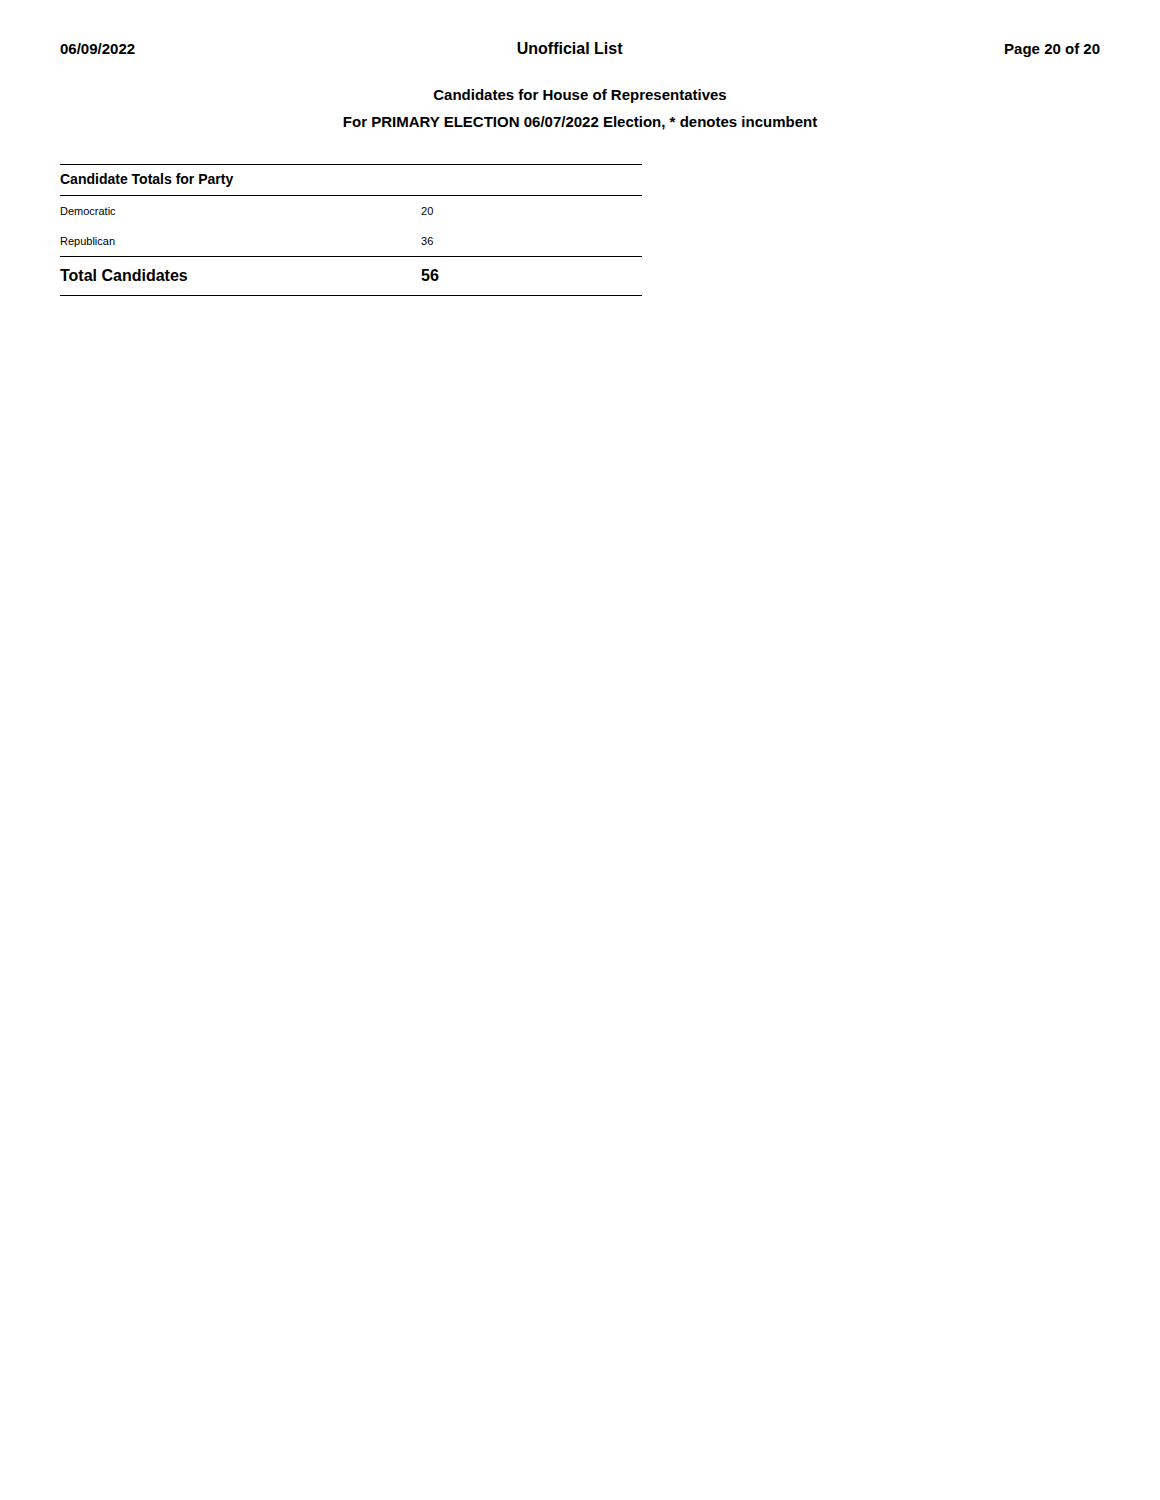06/09/2022 Unofficial List Page 20 of 20
Candidates for House of Representatives
For PRIMARY ELECTION 06/07/2022 Election, * denotes incumbent
Candidate Totals for Party
| Democratic | 20 |
| Republican | 36 |
| Total Candidates | 56 |